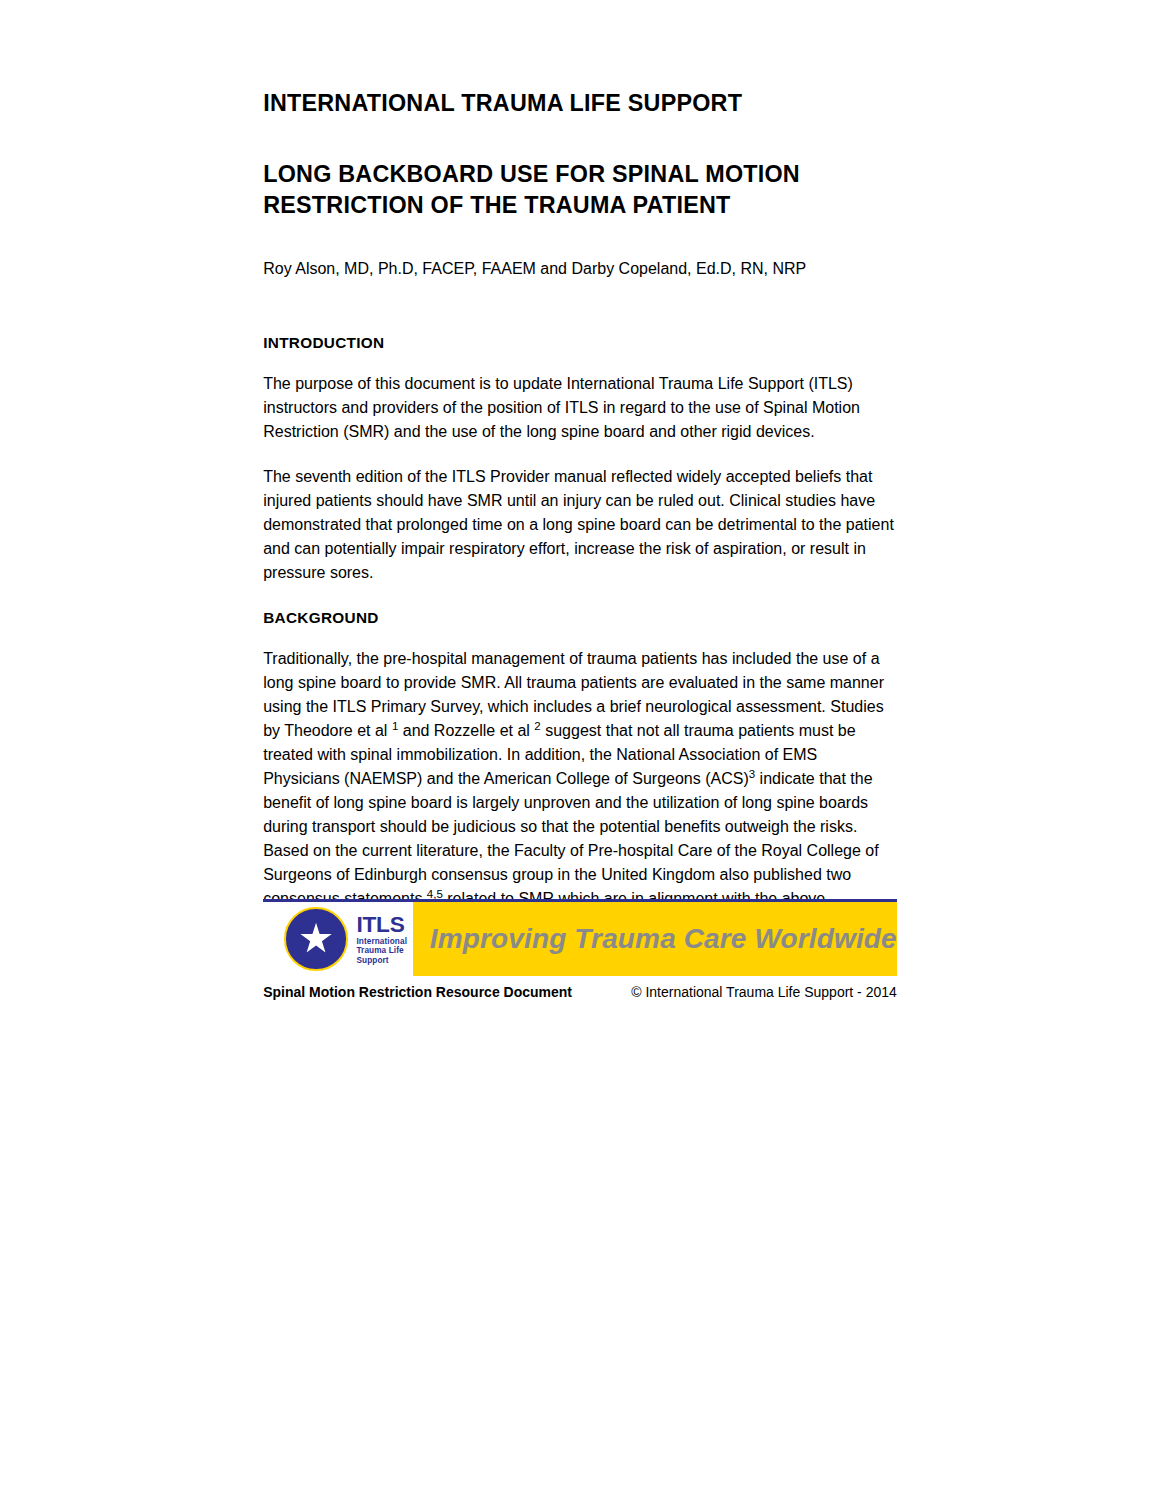INTERNATIONAL TRAUMA LIFE SUPPORT
LONG BACKBOARD USE FOR SPINAL MOTION RESTRICTION OF THE TRAUMA PATIENT
Roy Alson, MD, Ph.D, FACEP, FAAEM and Darby Copeland, Ed.D, RN, NRP
INTRODUCTION
The purpose of this document is to update International Trauma Life Support (ITLS) instructors and providers of the position of ITLS in regard to the use of Spinal Motion Restriction (SMR) and the use of the long spine board and other rigid devices.
The seventh edition of the ITLS Provider manual reflected widely accepted beliefs that injured patients should have SMR until an injury can be ruled out. Clinical studies have demonstrated that prolonged time on a long spine board can be detrimental to the patient and can potentially impair respiratory effort, increase the risk of aspiration, or result in pressure sores.
BACKGROUND
Traditionally, the pre-hospital management of trauma patients has included the use of a long spine board to provide SMR. All trauma patients are evaluated in the same manner using the ITLS Primary Survey, which includes a brief neurological assessment. Studies by Theodore et al 1 and Rozzelle et al 2 suggest that not all trauma patients must be treated with spinal immobilization. In addition, the National Association of EMS Physicians (NAEMSP) and the American College of Surgeons (ACS)3 indicate that the benefit of long spine board is largely unproven and the utilization of long spine boards during transport should be judicious so that the potential benefits outweigh the risks. Based on the current literature, the Faculty of Pre-hospital Care of the Royal College of Surgeons of Edinburgh consensus group in the United Kingdom also published two consensus statements 4,5 related to SMR which are in alignment with the above.
ITLS
International
Trauma Life Support
Improving Trauma Care Worldwide
Spinal Motion Restriction Resource Document © International Trauma Life Support - 2014